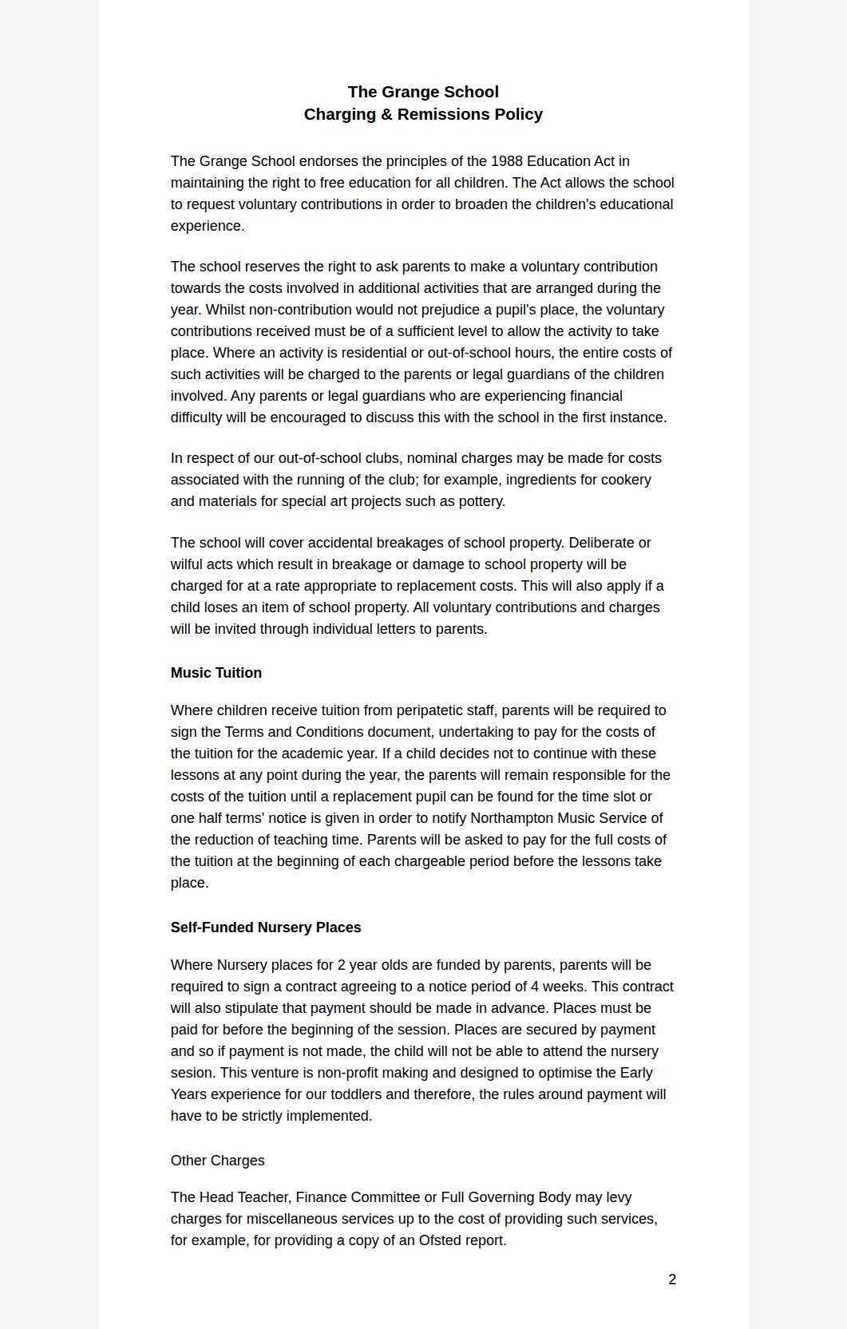The Grange School
Charging & Remissions Policy
The Grange School endorses the principles of the 1988 Education Act in maintaining the right to free education for all children. The Act allows the school to request voluntary contributions in order to broaden the children's educational experience.
The school reserves the right to ask parents to make a voluntary contribution towards the costs involved in additional activities that are arranged during the year. Whilst non-contribution would not prejudice a pupil's place, the voluntary contributions received must be of a sufficient level to allow the activity to take place. Where an activity is residential or out-of-school hours, the entire costs of such activities will be charged to the parents or legal guardians of the children involved. Any parents or legal guardians who are experiencing financial difficulty will be encouraged to discuss this with the school in the first instance.
In respect of our out-of-school clubs, nominal charges may be made for costs associated with the running of the club; for example, ingredients for cookery and materials for special art projects such as pottery.
The school will cover accidental breakages of school property. Deliberate or wilful acts which result in breakage or damage to school property will be charged for at a rate appropriate to replacement costs. This will also apply if a child loses an item of school property. All voluntary contributions and charges will be invited through individual letters to parents.
Music Tuition
Where children receive tuition from peripatetic staff, parents will be required to sign the Terms and Conditions document, undertaking to pay for the costs of the tuition for the academic year. If a child decides not to continue with these lessons at any point during the year, the parents will remain responsible for the costs of the tuition until a replacement pupil can be found for the time slot or one half terms' notice is given in order to notify Northampton Music Service of the reduction of teaching time. Parents will be asked to pay for the full costs of the tuition at the beginning of each chargeable period before the lessons take place.
Self-Funded Nursery Places
Where Nursery places for 2 year olds are funded by parents, parents will be required to sign a contract agreeing to a notice period of 4 weeks. This contract will also stipulate that payment should be made in advance. Places must be paid for before the beginning of the session. Places are secured by payment and so if payment is not made, the child will not be able to attend the nursery sesion. This venture is non-profit making and designed to optimise the Early Years experience for our toddlers and therefore, the rules around payment will have to be strictly implemented.
Other Charges
The Head Teacher, Finance Committee or Full Governing Body may levy charges for miscellaneous services up to the cost of providing such services, for example, for providing a copy of an Ofsted report.
2